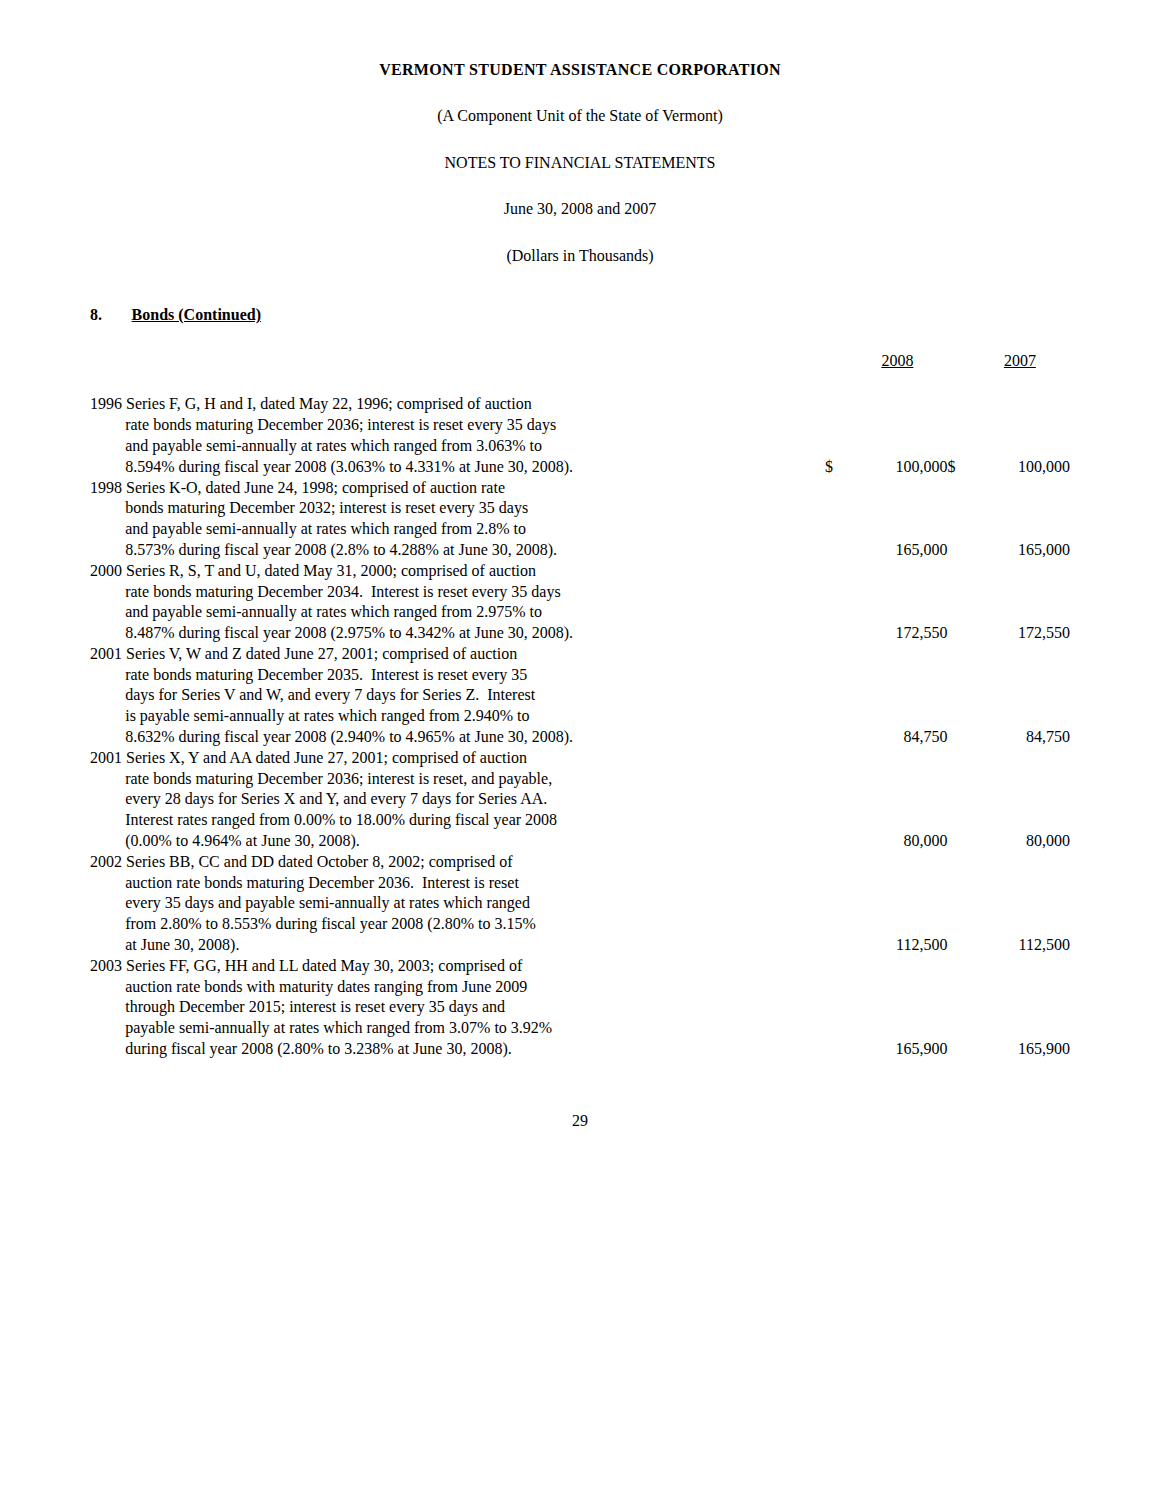VERMONT STUDENT ASSISTANCE CORPORATION
(A Component Unit of the State of Vermont)
NOTES TO FINANCIAL STATEMENTS
June 30, 2008 and 2007
(Dollars in Thousands)
8. Bonds (Continued)
| | | 2008 | | 2007 |
| --- | --- | --- | --- | --- |
| 1996 Series F, G, H and I, dated May 22, 1996; comprised of auction rate bonds maturing December 2036; interest is reset every 35 days and payable semi-annually at rates which ranged from 3.063% to 8.594% during fiscal year 2008 (3.063% to 4.331% at June 30, 2008). | $ | 100,000 | $ | 100,000 |
| 1998 Series K-O, dated June 24, 1998; comprised of auction rate bonds maturing December 2032; interest is reset every 35 days and payable semi-annually at rates which ranged from 2.8% to 8.573% during fiscal year 2008 (2.8% to 4.288% at June 30, 2008). | | 165,000 | | 165,000 |
| 2000 Series R, S, T and U, dated May 31, 2000; comprised of auction rate bonds maturing December 2034. Interest is reset every 35 days and payable semi-annually at rates which ranged from 2.975% to 8.487% during fiscal year 2008 (2.975% to 4.342% at June 30, 2008). | | 172,550 | | 172,550 |
| 2001 Series V, W and Z dated June 27, 2001; comprised of auction rate bonds maturing December 2035. Interest is reset every 35 days for Series V and W, and every 7 days for Series Z. Interest is payable semi-annually at rates which ranged from 2.940% to 8.632% during fiscal year 2008 (2.940% to 4.965% at June 30, 2008). | | 84,750 | | 84,750 |
| 2001 Series X, Y and AA dated June 27, 2001; comprised of auction rate bonds maturing December 2036; interest is reset, and payable, every 28 days for Series X and Y, and every 7 days for Series AA. Interest rates ranged from 0.00% to 18.00% during fiscal year 2008 (0.00% to 4.964% at June 30, 2008). | | 80,000 | | 80,000 |
| 2002 Series BB, CC and DD dated October 8, 2002; comprised of auction rate bonds maturing December 2036. Interest is reset every 35 days and payable semi-annually at rates which ranged from 2.80% to 8.553% during fiscal year 2008 (2.80% to 3.15% at June 30, 2008). | | 112,500 | | 112,500 |
| 2003 Series FF, GG, HH and LL dated May 30, 2003; comprised of auction rate bonds with maturity dates ranging from June 2009 through December 2015; interest is reset every 35 days and payable semi-annually at rates which ranged from 3.07% to 3.92% during fiscal year 2008 (2.80% to 3.238% at June 30, 2008). | | 165,900 | | 165,900 |
29